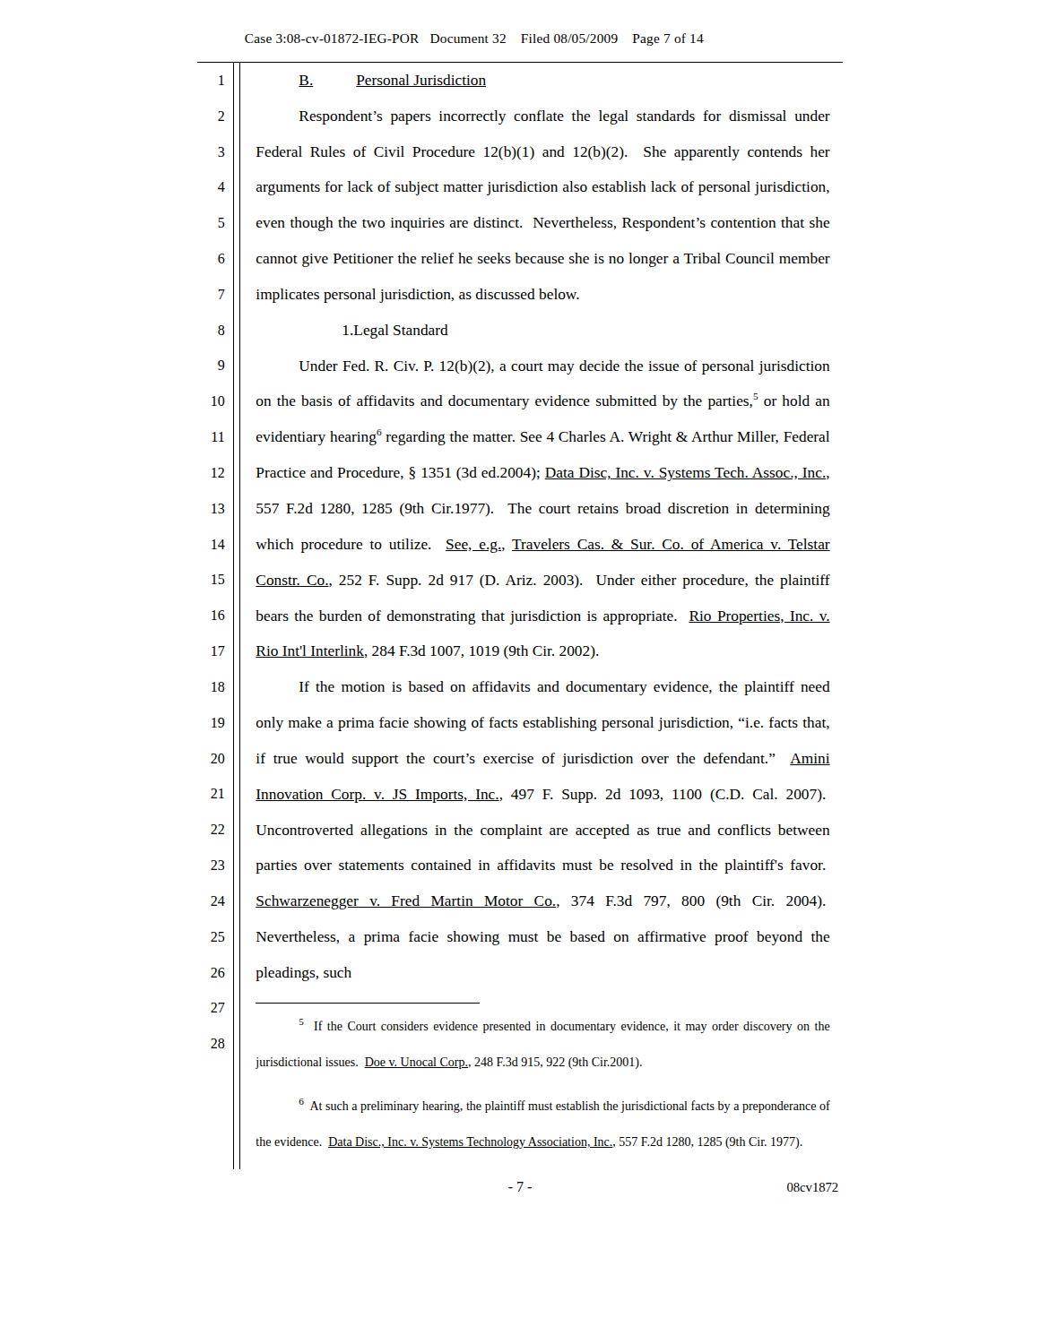Case 3:08-cv-01872-IEG-POR Document 32 Filed 08/05/2009 Page 7 of 14
1
2
3
4
5
6
7
8
9
10
11
12
13
14
15
16
17
18
19
20
21
22
23
24
25
26
27
28
B. Personal Jurisdiction
Respondent’s papers incorrectly conflate the legal standards for dismissal under Federal Rules of Civil Procedure 12(b)(1) and 12(b)(2). She apparently contends her arguments for lack of subject matter jurisdiction also establish lack of personal jurisdiction, even though the two inquiries are distinct. Nevertheless, Respondent’s contention that she cannot give Petitioner the relief he seeks because she is no longer a Tribal Council member implicates personal jurisdiction, as discussed below.
1. Legal Standard
Under Fed. R. Civ. P. 12(b)(2), a court may decide the issue of personal jurisdiction on the basis of affidavits and documentary evidence submitted by the parties,5 or hold an evidentiary hearing6 regarding the matter. See 4 Charles A. Wright & Arthur Miller, Federal Practice and Procedure, § 1351 (3d ed.2004); Data Disc, Inc. v. Systems Tech. Assoc., Inc., 557 F.2d 1280, 1285 (9th Cir.1977). The court retains broad discretion in determining which procedure to utilize. See, e.g., Travelers Cas. & Sur. Co. of America v. Telstar Constr. Co., 252 F. Supp. 2d 917 (D. Ariz. 2003). Under either procedure, the plaintiff bears the burden of demonstrating that jurisdiction is appropriate. Rio Properties, Inc. v. Rio Int'l Interlink, 284 F.3d 1007, 1019 (9th Cir. 2002).
If the motion is based on affidavits and documentary evidence, the plaintiff need only make a prima facie showing of facts establishing personal jurisdiction, “i.e. facts that, if true would support the court’s exercise of jurisdiction over the defendant.” Amini Innovation Corp. v. JS Imports, Inc., 497 F. Supp. 2d 1093, 1100 (C.D. Cal. 2007). Uncontroverted allegations in the complaint are accepted as true and conflicts between parties over statements contained in affidavits must be resolved in the plaintiff's favor. Schwarzenegger v. Fred Martin Motor Co., 374 F.3d 797, 800 (9th Cir. 2004). Nevertheless, a prima facie showing must be based on affirmative proof beyond the pleadings, such
5 If the Court considers evidence presented in documentary evidence, it may order discovery on the jurisdictional issues. Doe v. Unocal Corp., 248 F.3d 915, 922 (9th Cir.2001).
6 At such a preliminary hearing, the plaintiff must establish the jurisdictional facts by a preponderance of the evidence. Data Disc., Inc. v. Systems Technology Association, Inc., 557 F.2d 1280, 1285 (9th Cir. 1977).
- 7 -
08cv1872